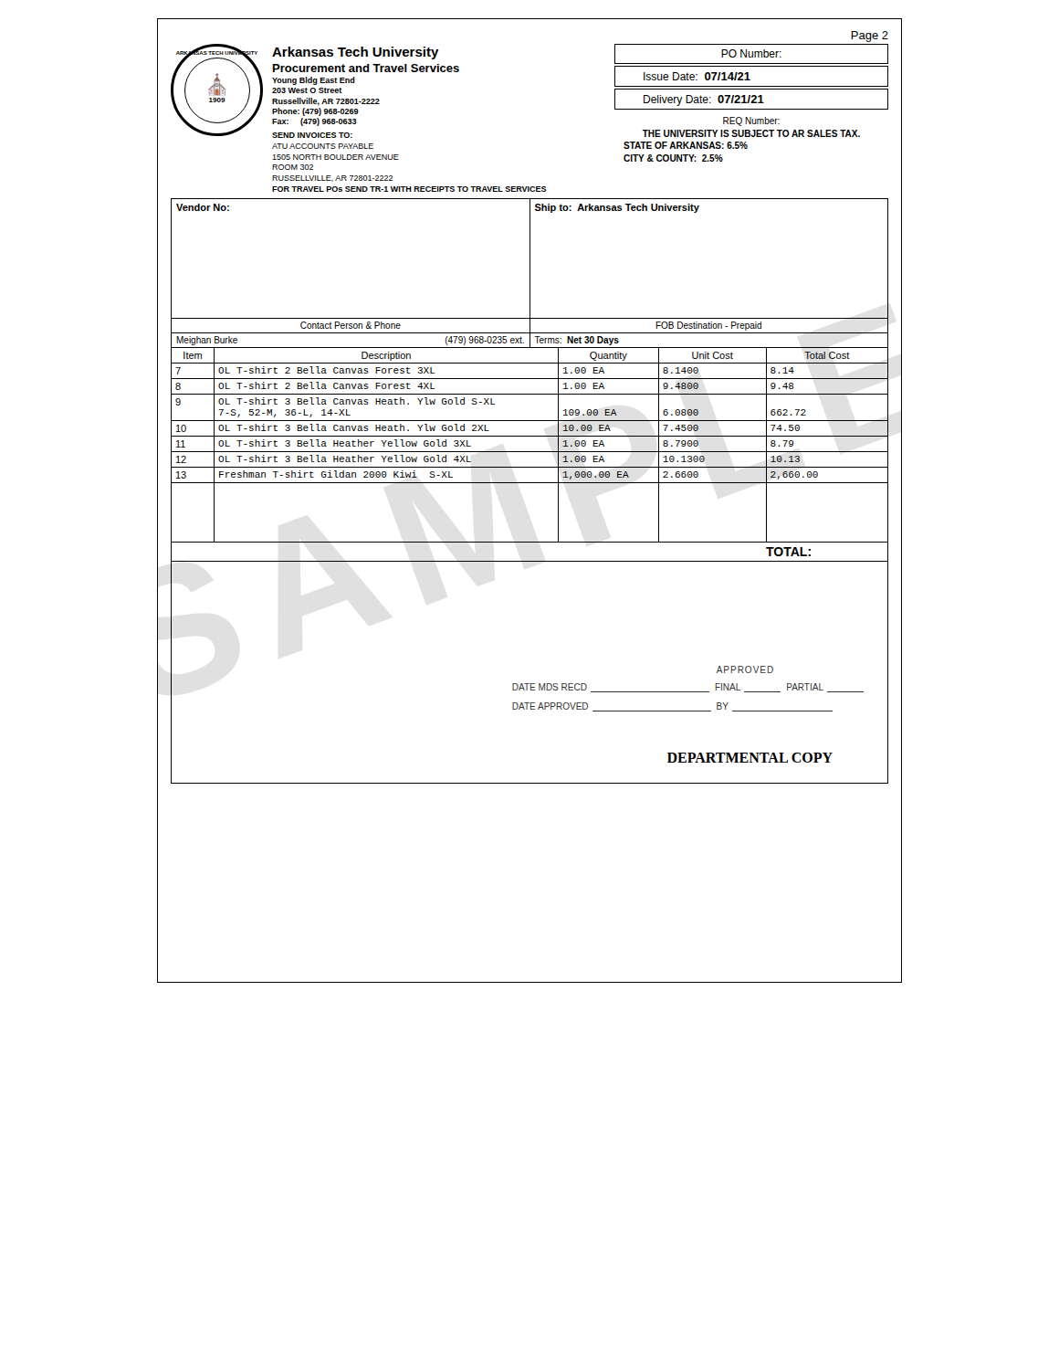SAMPLE
Page 2
ARKANSAS TECH UNIVERSITY
⛪
1909
Arkansas Tech University
Procurement and Travel Services
Young Bldg East End
203 West O Street
Russellville, AR 72801-2222
Phone: (479) 968-0269
Fax: (479) 968-0633
SEND INVOICES TO:
ATU ACCOUNTS PAYABLE
1505 NORTH BOULDER AVENUE
ROOM 302
RUSSELLVILLE, AR 72801-2222
FOR TRAVEL POs SEND TR-1 WITH RECEIPTS TO TRAVEL SERVICES
PO Number:
Issue Date: 07/14/21
Delivery Date: 07/21/21
REQ Number:
THE UNIVERSITY IS SUBJECT TO AR SALES TAX.
STATE OF ARKANSAS: 6.5%
CITY & COUNTY: 2.5%
Vendor No:
Ship to: Arkansas Tech University
Contact Person & Phone
FOB Destination - Prepaid
Meighan Burke(479) 968-0235 ext.
Terms: Net 30 Days
| Item | Description | Quantity | Unit Cost | Total Cost |
| --- | --- | --- | --- | --- |
| 7 | OL T-shirt 2 Bella Canvas Forest 3XL | 1.00 EA | 8.1400 | 8.14 |
| 8 | OL T-shirt 2 Bella Canvas Forest 4XL | 1.00 EA | 9.4800 | 9.48 |
| 9 | OL T-shirt 3 Bella Canvas Heath. Ylw Gold S-XL 7-S, 52-M, 36-L, 14-XL | 109.00 EA | 6.0800 | 662.72 |
| 10 | OL T-shirt 3 Bella Canvas Heath. Ylw Gold 2XL | 10.00 EA | 7.4500 | 74.50 |
| 11 | OL T-shirt 3 Bella Heather Yellow Gold 3XL | 1.00 EA | 8.7900 | 8.79 |
| 12 | OL T-shirt 3 Bella Heather Yellow Gold 4XL | 1.00 EA | 10.1300 | 10.13 |
| 13 | Freshman T-shirt Gildan 2000 Kiwi S-XL | 1,000.00 EA | 2.6600 | 2,660.00 |
| | TOTAL: |
APPROVED
DATE MDS RECD FINAL PARTIAL
DATE APPROVED BY
DEPARTMENTAL COPY